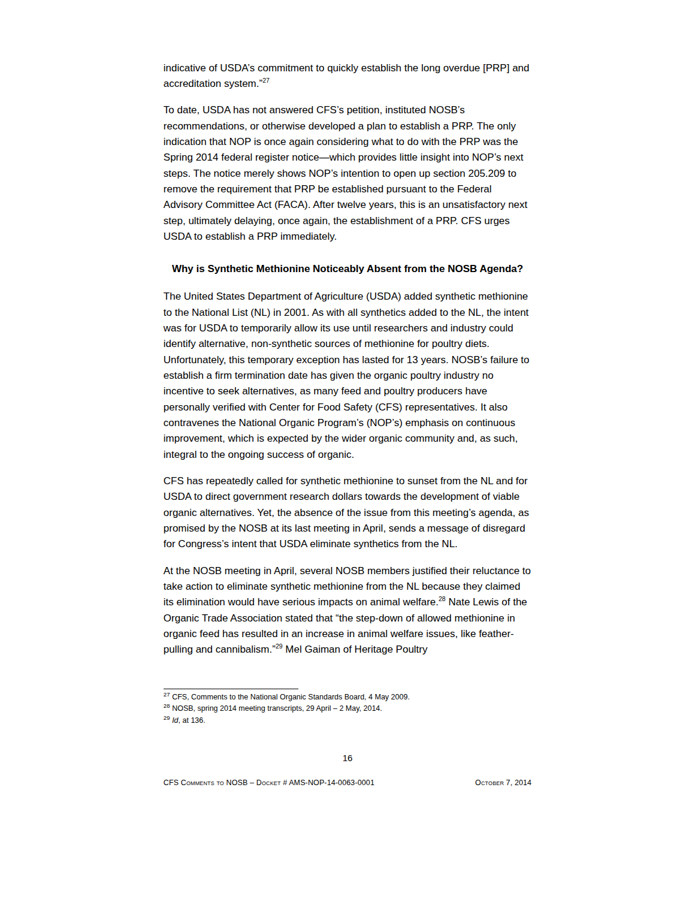indicative of USDA’s commitment to quickly establish the long overdue [PRP] and accreditation system.”27
To date, USDA has not answered CFS’s petition, instituted NOSB’s recommendations, or otherwise developed a plan to establish a PRP. The only indication that NOP is once again considering what to do with the PRP was the Spring 2014 federal register notice—which provides little insight into NOP’s next steps. The notice merely shows NOP’s intention to open up section 205.209 to remove the requirement that PRP be established pursuant to the Federal Advisory Committee Act (FACA). After twelve years, this is an unsatisfactory next step, ultimately delaying, once again, the establishment of a PRP. CFS urges USDA to establish a PRP immediately.
Why is Synthetic Methionine Noticeably Absent from the NOSB Agenda?
The United States Department of Agriculture (USDA) added synthetic methionine to the National List (NL) in 2001. As with all synthetics added to the NL, the intent was for USDA to temporarily allow its use until researchers and industry could identify alternative, non-synthetic sources of methionine for poultry diets. Unfortunately, this temporary exception has lasted for 13 years. NOSB’s failure to establish a firm termination date has given the organic poultry industry no incentive to seek alternatives, as many feed and poultry producers have personally verified with Center for Food Safety (CFS) representatives. It also contravenes the National Organic Program’s (NOP’s) emphasis on continuous improvement, which is expected by the wider organic community and, as such, integral to the ongoing success of organic.
CFS has repeatedly called for synthetic methionine to sunset from the NL and for USDA to direct government research dollars towards the development of viable organic alternatives. Yet, the absence of the issue from this meeting’s agenda, as promised by the NOSB at its last meeting in April, sends a message of disregard for Congress’s intent that USDA eliminate synthetics from the NL.
At the NOSB meeting in April, several NOSB members justified their reluctance to take action to eliminate synthetic methionine from the NL because they claimed its elimination would have serious impacts on animal welfare.28 Nate Lewis of the Organic Trade Association stated that “the step-down of allowed methionine in organic feed has resulted in an increase in animal welfare issues, like feather-pulling and cannibalism.”29 Mel Gaiman of Heritage Poultry
27 CFS, Comments to the National Organic Standards Board, 4 May 2009.
28 NOSB, spring 2014 meeting transcripts, 29 April – 2 May, 2014.
29 Id, at 136.
16
CFS Comments to NOSB – Docket # AMS-NOP-14-0063-0001 October 7, 2014